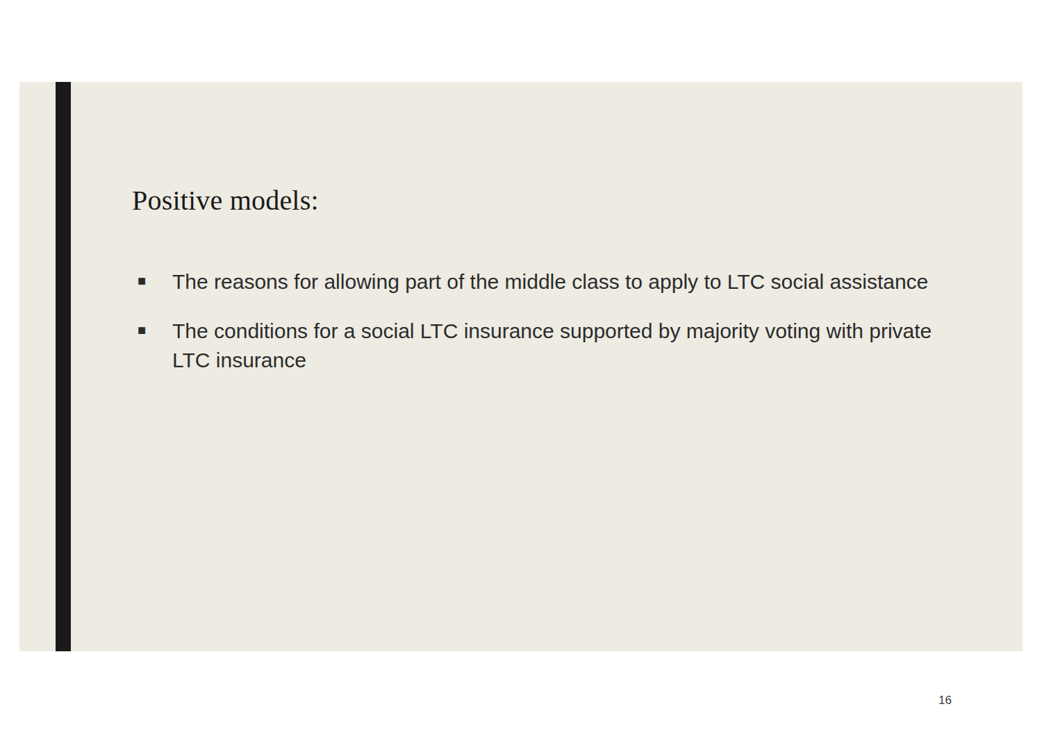Positive models:
The reasons for allowing part of the middle class to apply to LTC social assistance
The conditions for a social LTC insurance supported by majority voting with private LTC insurance
16